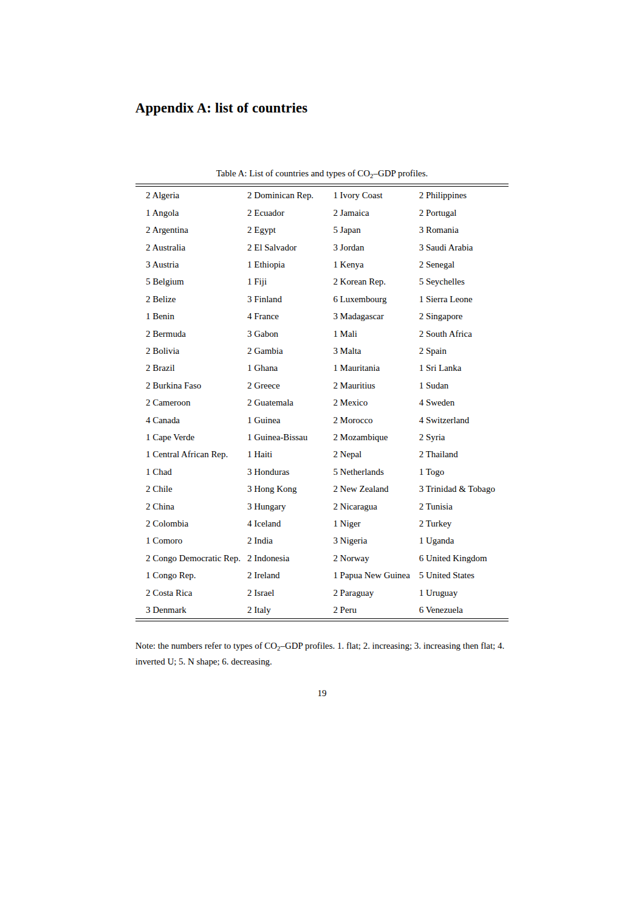Appendix A: list of countries
Table A: List of countries and types of CO2–GDP profiles.
| 2 Algeria | 2 Dominican Rep. | 1 Ivory Coast | 2 Philippines |
| 1 Angola | 2 Ecuador | 2 Jamaica | 2 Portugal |
| 2 Argentina | 2 Egypt | 5 Japan | 3 Romania |
| 2 Australia | 2 El Salvador | 3 Jordan | 3 Saudi Arabia |
| 3 Austria | 1 Ethiopia | 1 Kenya | 2 Senegal |
| 5 Belgium | 1 Fiji | 2 Korean Rep. | 5 Seychelles |
| 2 Belize | 3 Finland | 6 Luxembourg | 1 Sierra Leone |
| 1 Benin | 4 France | 3 Madagascar | 2 Singapore |
| 2 Bermuda | 3 Gabon | 1 Mali | 2 South Africa |
| 2 Bolivia | 2 Gambia | 3 Malta | 2 Spain |
| 2 Brazil | 1 Ghana | 1 Mauritania | 1 Sri Lanka |
| 2 Burkina Faso | 2 Greece | 2 Mauritius | 1 Sudan |
| 2 Cameroon | 2 Guatemala | 2 Mexico | 4 Sweden |
| 4 Canada | 1 Guinea | 2 Morocco | 4 Switzerland |
| 1 Cape Verde | 1 Guinea-Bissau | 2 Mozambique | 2 Syria |
| 1 Central African Rep. | 1 Haiti | 2 Nepal | 2 Thailand |
| 1 Chad | 3 Honduras | 5 Netherlands | 1 Togo |
| 2 Chile | 3 Hong Kong | 2 New Zealand | 3 Trinidad & Tobago |
| 2 China | 3 Hungary | 2 Nicaragua | 2 Tunisia |
| 2 Colombia | 4 Iceland | 1 Niger | 2 Turkey |
| 1 Comoro | 2 India | 3 Nigeria | 1 Uganda |
| 2 Congo Democratic Rep. | 2 Indonesia | 2 Norway | 6 United Kingdom |
| 1 Congo Rep. | 2 Ireland | 1 Papua New Guinea | 5 United States |
| 2 Costa Rica | 2 Israel | 2 Paraguay | 1 Uruguay |
| 3 Denmark | 2 Italy | 2 Peru | 6 Venezuela |
Note: the numbers refer to types of CO2–GDP profiles. 1. flat; 2. increasing; 3. increasing then flat; 4. inverted U; 5. N shape; 6. decreasing.
19